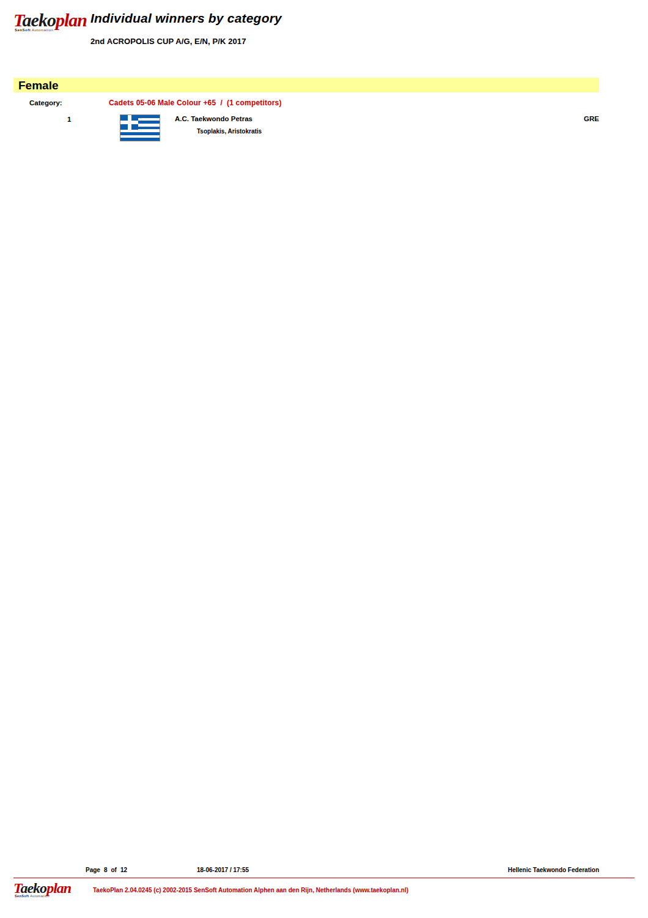Taekoplan
SenSoft Automation
Individual winners by category
2nd ACROPOLIS CUP A/G, E/N, P/K 2017
Female
Category:
Cadets 05-06 Male Colour +65 / (1 competitors)
1
A.C. Taekwondo Petras
Tsoplakis, Aristokratis
GRE
Page8of12
18-06-2017 / 17:55
Hellenic Taekwondo Federation
Taekoplan
SenSoft Automation
TaekoPlan 2.04.0245 (c) 2002-2015 SenSoft Automation Alphen aan den Rijn, Netherlands (www.taekoplan.nl)